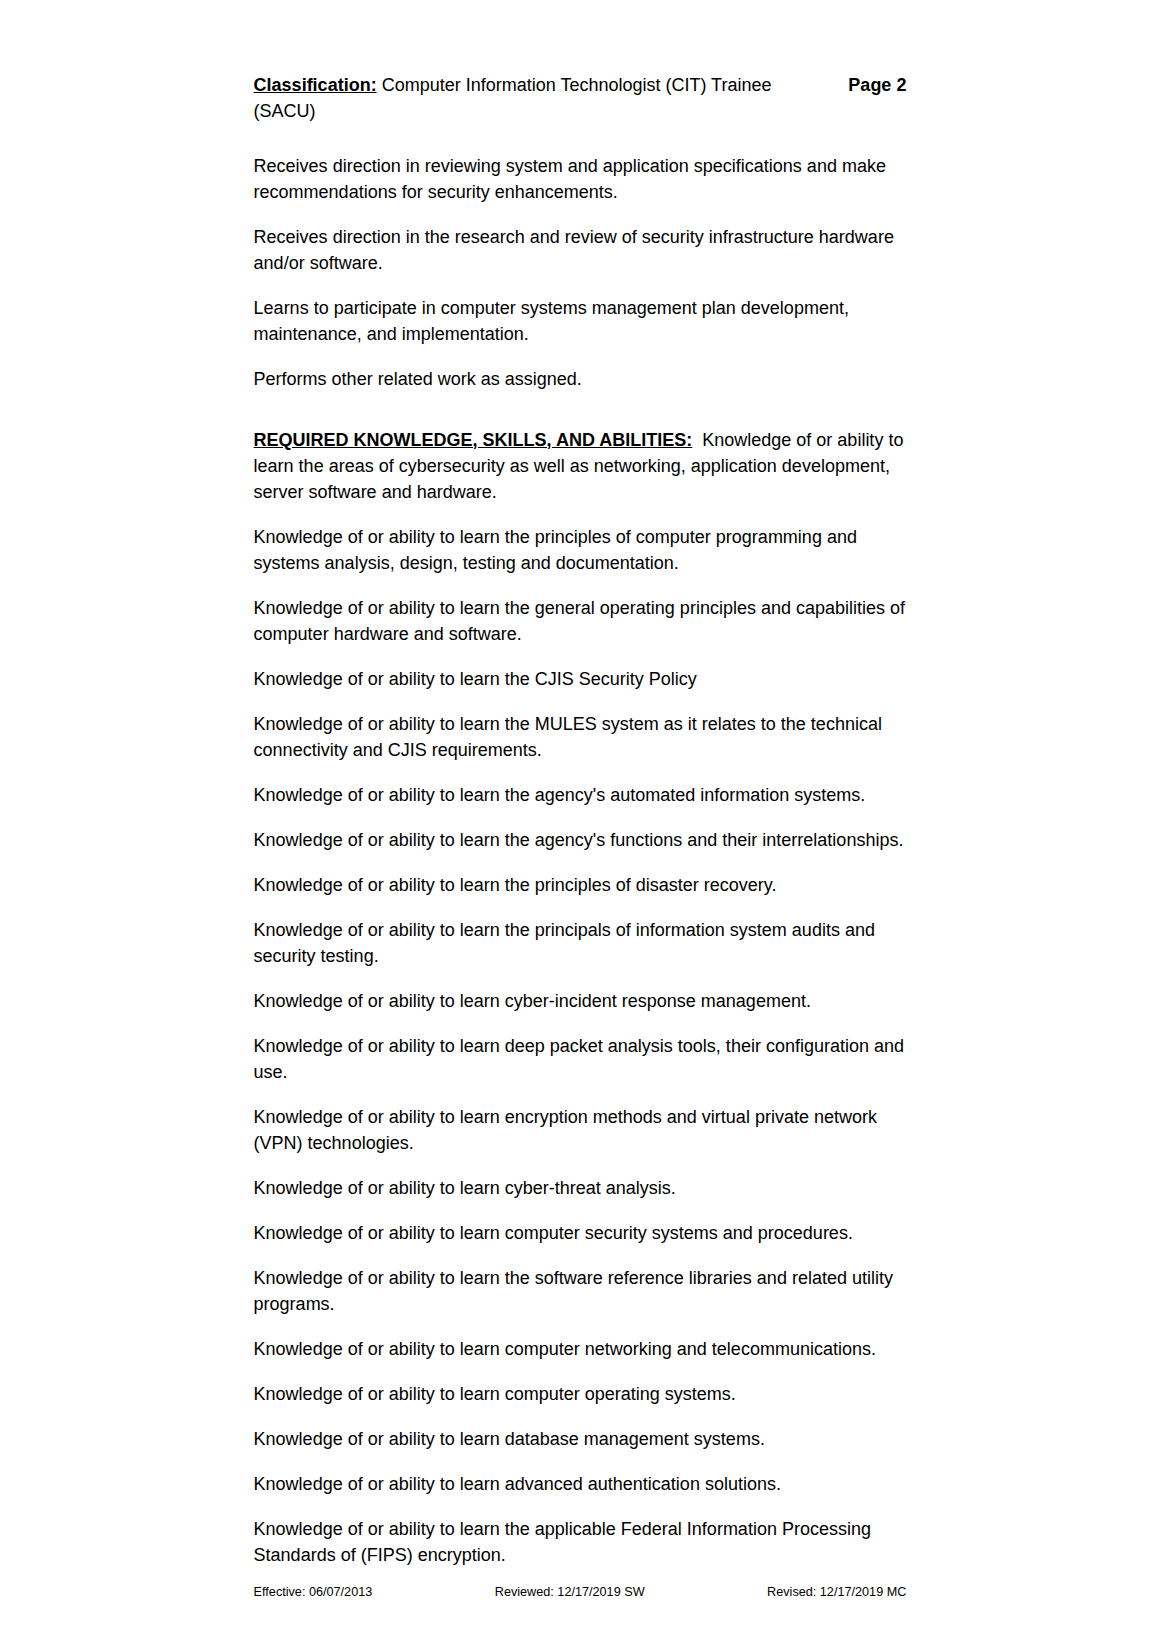Classification: Computer Information Technologist (CIT) Trainee (SACU)
Page 2
Receives direction in reviewing system and application specifications and make recommendations for security enhancements.
Receives direction in the research and review of security infrastructure hardware and/or software.
Learns to participate in computer systems management plan development, maintenance, and implementation.
Performs other related work as assigned.
REQUIRED KNOWLEDGE, SKILLS, AND ABILITIES: Knowledge of or ability to learn the areas of cybersecurity as well as networking, application development, server software and hardware.
Knowledge of or ability to learn the principles of computer programming and systems analysis, design, testing and documentation.
Knowledge of or ability to learn the general operating principles and capabilities of computer hardware and software.
Knowledge of or ability to learn the CJIS Security Policy
Knowledge of or ability to learn the MULES system as it relates to the technical connectivity and CJIS requirements.
Knowledge of or ability to learn the agency's automated information systems.
Knowledge of or ability to learn the agency's functions and their interrelationships.
Knowledge of or ability to learn the principles of disaster recovery.
Knowledge of or ability to learn the principals of information system audits and security testing.
Knowledge of or ability to learn cyber-incident response management.
Knowledge of or ability to learn deep packet analysis tools, their configuration and use.
Knowledge of or ability to learn encryption methods and virtual private network (VPN) technologies.
Knowledge of or ability to learn cyber-threat analysis.
Knowledge of or ability to learn computer security systems and procedures.
Knowledge of or ability to learn the software reference libraries and related utility programs.
Knowledge of or ability to learn computer networking and telecommunications.
Knowledge of or ability to learn computer operating systems.
Knowledge of or ability to learn database management systems.
Knowledge of or ability to learn advanced authentication solutions.
Knowledge of or ability to learn the applicable Federal Information Processing Standards of (FIPS) encryption.
Effective: 06/07/2013 Reviewed: 12/17/2019 SW Revised: 12/17/2019 MC